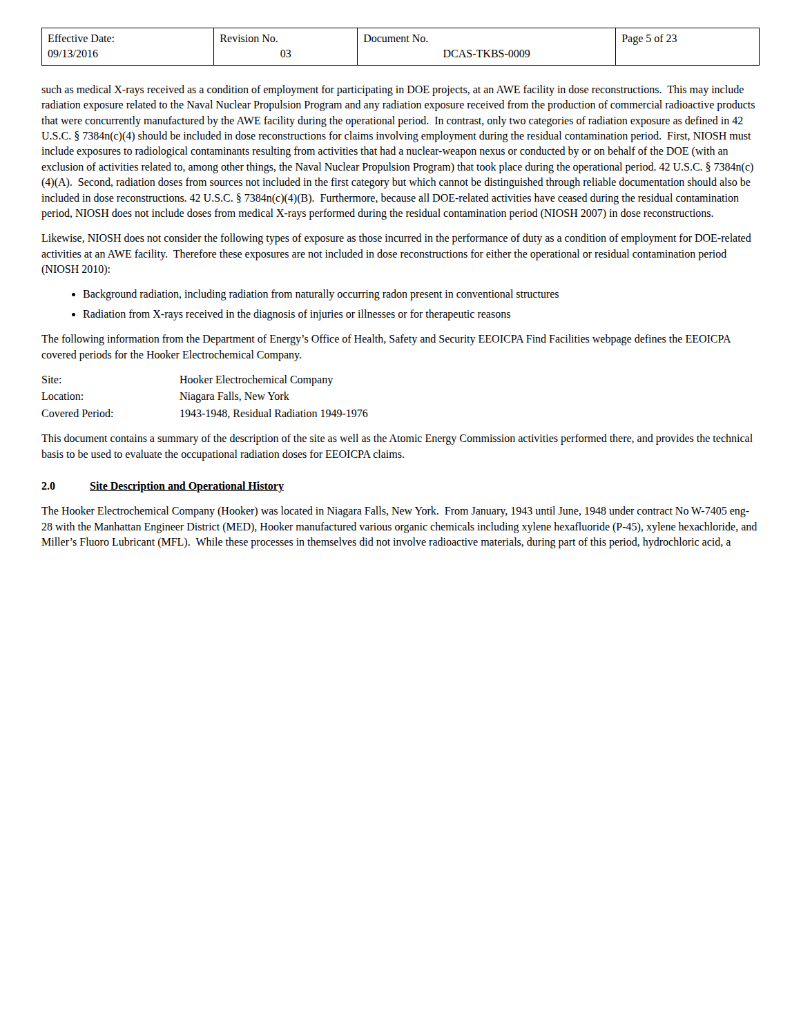| Effective Date: 09/13/2016 | Revision No. 03 | Document No. DCAS-TKBS-0009 | Page 5 of 23 |
such as medical X-rays received as a condition of employment for participating in DOE projects, at an AWE facility in dose reconstructions. This may include radiation exposure related to the Naval Nuclear Propulsion Program and any radiation exposure received from the production of commercial radioactive products that were concurrently manufactured by the AWE facility during the operational period. In contrast, only two categories of radiation exposure as defined in 42 U.S.C. § 7384n(c)(4) should be included in dose reconstructions for claims involving employment during the residual contamination period. First, NIOSH must include exposures to radiological contaminants resulting from activities that had a nuclear-weapon nexus or conducted by or on behalf of the DOE (with an exclusion of activities related to, among other things, the Naval Nuclear Propulsion Program) that took place during the operational period. 42 U.S.C. § 7384n(c)(4)(A). Second, radiation doses from sources not included in the first category but which cannot be distinguished through reliable documentation should also be included in dose reconstructions. 42 U.S.C. § 7384n(c)(4)(B). Furthermore, because all DOE-related activities have ceased during the residual contamination period, NIOSH does not include doses from medical X-rays performed during the residual contamination period (NIOSH 2007) in dose reconstructions.
Likewise, NIOSH does not consider the following types of exposure as those incurred in the performance of duty as a condition of employment for DOE-related activities at an AWE facility. Therefore these exposures are not included in dose reconstructions for either the operational or residual contamination period (NIOSH 2010):
Background radiation, including radiation from naturally occurring radon present in conventional structures
Radiation from X-rays received in the diagnosis of injuries or illnesses or for therapeutic reasons
The following information from the Department of Energy’s Office of Health, Safety and Security EEOICPA Find Facilities webpage defines the EEOICPA covered periods for the Hooker Electrochemical Company.
Site: Hooker Electrochemical Company
Location: Niagara Falls, New York
Covered Period: 1943-1948, Residual Radiation 1949-1976
This document contains a summary of the description of the site as well as the Atomic Energy Commission activities performed there, and provides the technical basis to be used to evaluate the occupational radiation doses for EEOICPA claims.
2.0 Site Description and Operational History
The Hooker Electrochemical Company (Hooker) was located in Niagara Falls, New York. From January, 1943 until June, 1948 under contract No W-7405 eng-28 with the Manhattan Engineer District (MED), Hooker manufactured various organic chemicals including xylene hexafluoride (P-45), xylene hexachloride, and Miller’s Fluoro Lubricant (MFL). While these processes in themselves did not involve radioactive materials, during part of this period, hydrochloric acid, a